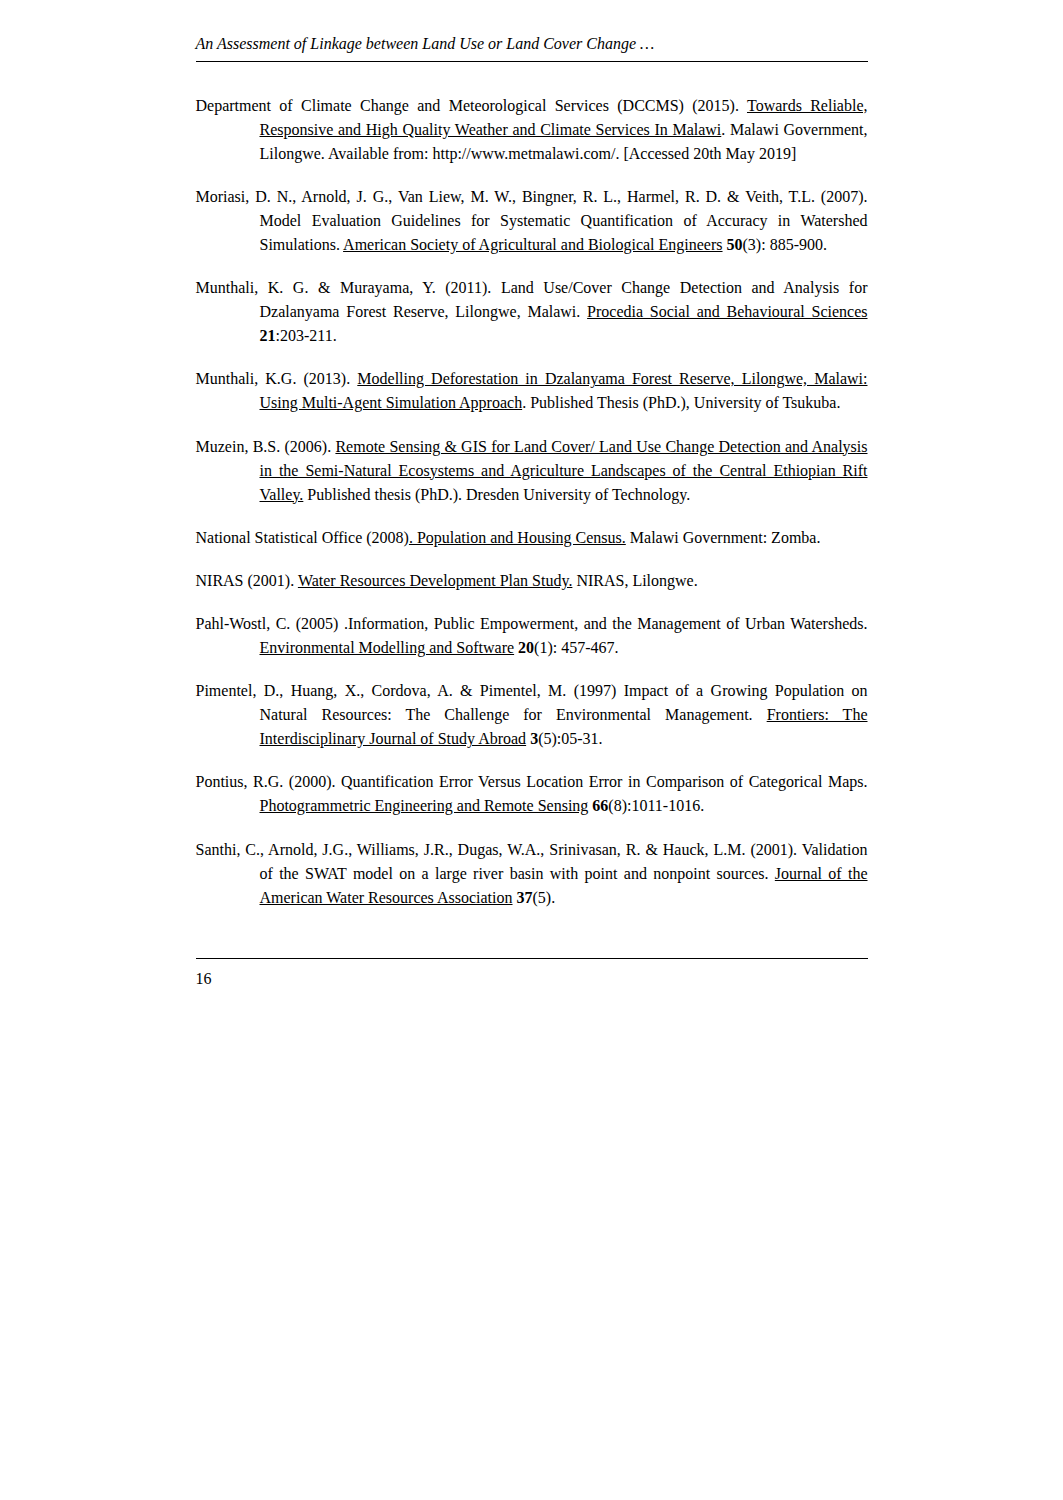An Assessment of Linkage between Land Use or Land Cover Change …
Department of Climate Change and Meteorological Services (DCCMS) (2015). Towards Reliable, Responsive and High Quality Weather and Climate Services In Malawi. Malawi Government, Lilongwe. Available from: http://www.metmalawi.com/. [Accessed 20th May 2019]
Moriasi, D. N., Arnold, J. G., Van Liew, M. W., Bingner, R. L., Harmel, R. D. & Veith, T.L. (2007). Model Evaluation Guidelines for Systematic Quantification of Accuracy in Watershed Simulations. American Society of Agricultural and Biological Engineers 50(3): 885-900.
Munthali, K. G. & Murayama, Y. (2011). Land Use/Cover Change Detection and Analysis for Dzalanyama Forest Reserve, Lilongwe, Malawi. Procedia Social and Behavioural Sciences 21:203-211.
Munthali, K.G. (2013). Modelling Deforestation in Dzalanyama Forest Reserve, Lilongwe, Malawi: Using Multi-Agent Simulation Approach. Published Thesis (PhD.), University of Tsukuba.
Muzein, B.S. (2006). Remote Sensing & GIS for Land Cover/ Land Use Change Detection and Analysis in the Semi-Natural Ecosystems and Agriculture Landscapes of the Central Ethiopian Rift Valley. Published thesis (PhD.). Dresden University of Technology.
National Statistical Office (2008). Population and Housing Census. Malawi Government: Zomba.
NIRAS (2001). Water Resources Development Plan Study. NIRAS, Lilongwe.
Pahl-Wostl, C. (2005) .Information, Public Empowerment, and the Management of Urban Watersheds. Environmental Modelling and Software 20(1): 457-467.
Pimentel, D., Huang, X., Cordova, A. & Pimentel, M. (1997) Impact of a Growing Population on Natural Resources: The Challenge for Environmental Management. Frontiers: The Interdisciplinary Journal of Study Abroad 3(5):05-31.
Pontius, R.G. (2000). Quantification Error Versus Location Error in Comparison of Categorical Maps. Photogrammetric Engineering and Remote Sensing 66(8):1011-1016.
Santhi, C., Arnold, J.G., Williams, J.R., Dugas, W.A., Srinivasan, R. & Hauck, L.M. (2001). Validation of the SWAT model on a large river basin with point and nonpoint sources. Journal of the American Water Resources Association 37(5).
16